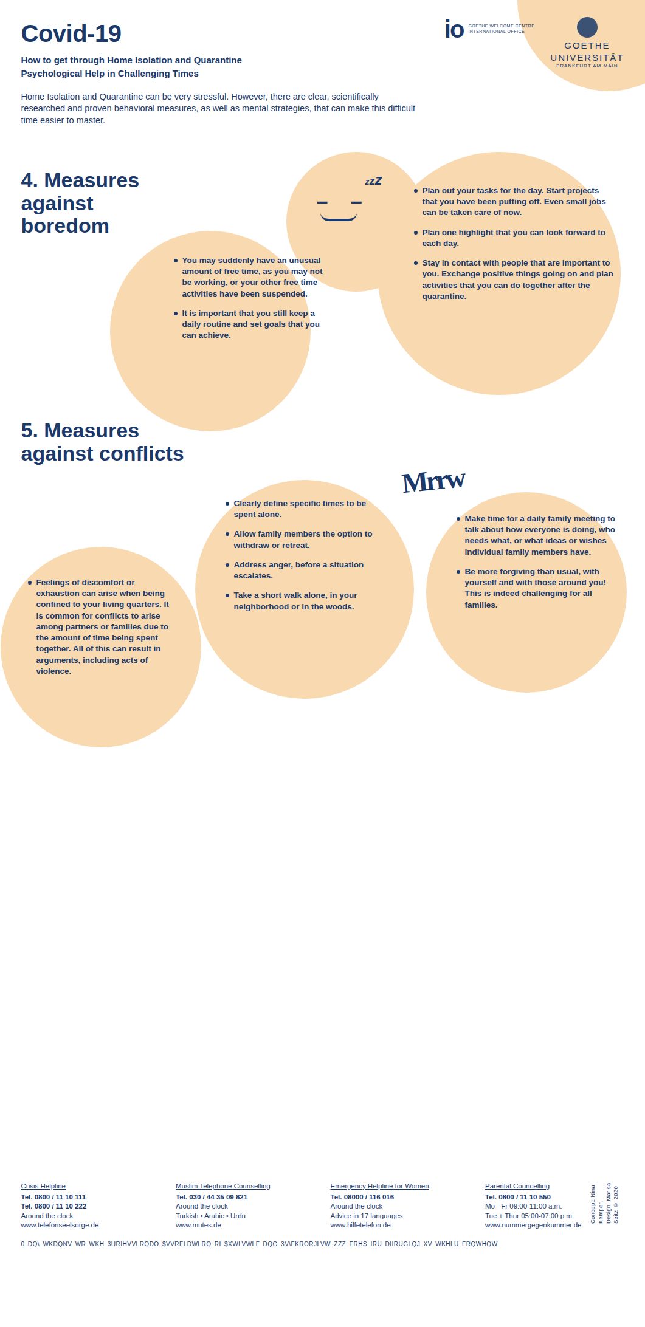io Goethe Welcome Centre
International Office
GOETHE UNIVERSITÄT FRANKFURT AM MAIN
Covid-19
How to get through Home Isolation and Quarantine
Psychological Help in Challenging Times
Home Isolation and Quarantine can be very stressful. However, there are clear, scientifically researched and proven behavioral measures, as well as mental strategies, that can make this difficult time easier to master.
zzz
– –
4. Measures
against
boredom
You may suddenly have an unusual amount of free time, as you may not be working, or your other free time activities have been suspended.
It is important that you still keep a daily routine and set goals that you can achieve.
Plan out your tasks for the day. Start projects that you have been putting off. Even small jobs can be taken care of now.
Plan one highlight that you can look forward to each day.
Stay in contact with people that are important to you. Exchange positive things going on and plan activities that you can do together after the quarantine.
Mrrw
5. Measures
against conflicts
Feelings of discomfort or exhaustion can arise when being confined to your living quarters. It is common for conflicts to arise among partners or families due to the amount of time being spent together. All of this can result in arguments, including acts of violence.
Clearly define specific times to be spent alone.
Allow family members the option to withdraw or retreat.
Address anger, before a situation escalates.
Take a short walk alone, in your neighborhood or in the woods.
Make time for a daily family meeting to talk about how everyone is doing, who needs what, or what ideas or wishes individual family members have.
Be more forgiving than usual, with yourself and with those around you! This is indeed challenging for all families.
Crisis Helpline
Tel. 0800 / 11 10 111
Tel. 0800 / 11 10 222
Around the clock
www.telefonseelsorge.de
Muslim Telephone Counselling
Tel. 030 / 44 35 09 821
Around the clock
Turkish • Arabic • Urdu
www.mutes.de
Emergency Helpline for Women
Tel. 08000 / 116 016
Around the clock
Advice in 17 languages
www.hilfetelefon.de
Parental Councelling
Tel. 0800 / 11 10 550
Mo - Fr 09:00-11:00 a.m.
Tue + Thur 05:00-07:00 p.m.
www.nummergegenkummer.de
0 DQ\ WKDQNV WR WKH 3URIHVVLRQDO $VVRFLDWLRQ RI $XWLVWLF DQG 3V\FKRORJLVW ZZZ ERHS IRU DIIRUGLQJ XV WKHLU FRQWHQW
Concept: Nina Kemper, Design: Marisa Seitz © 2020